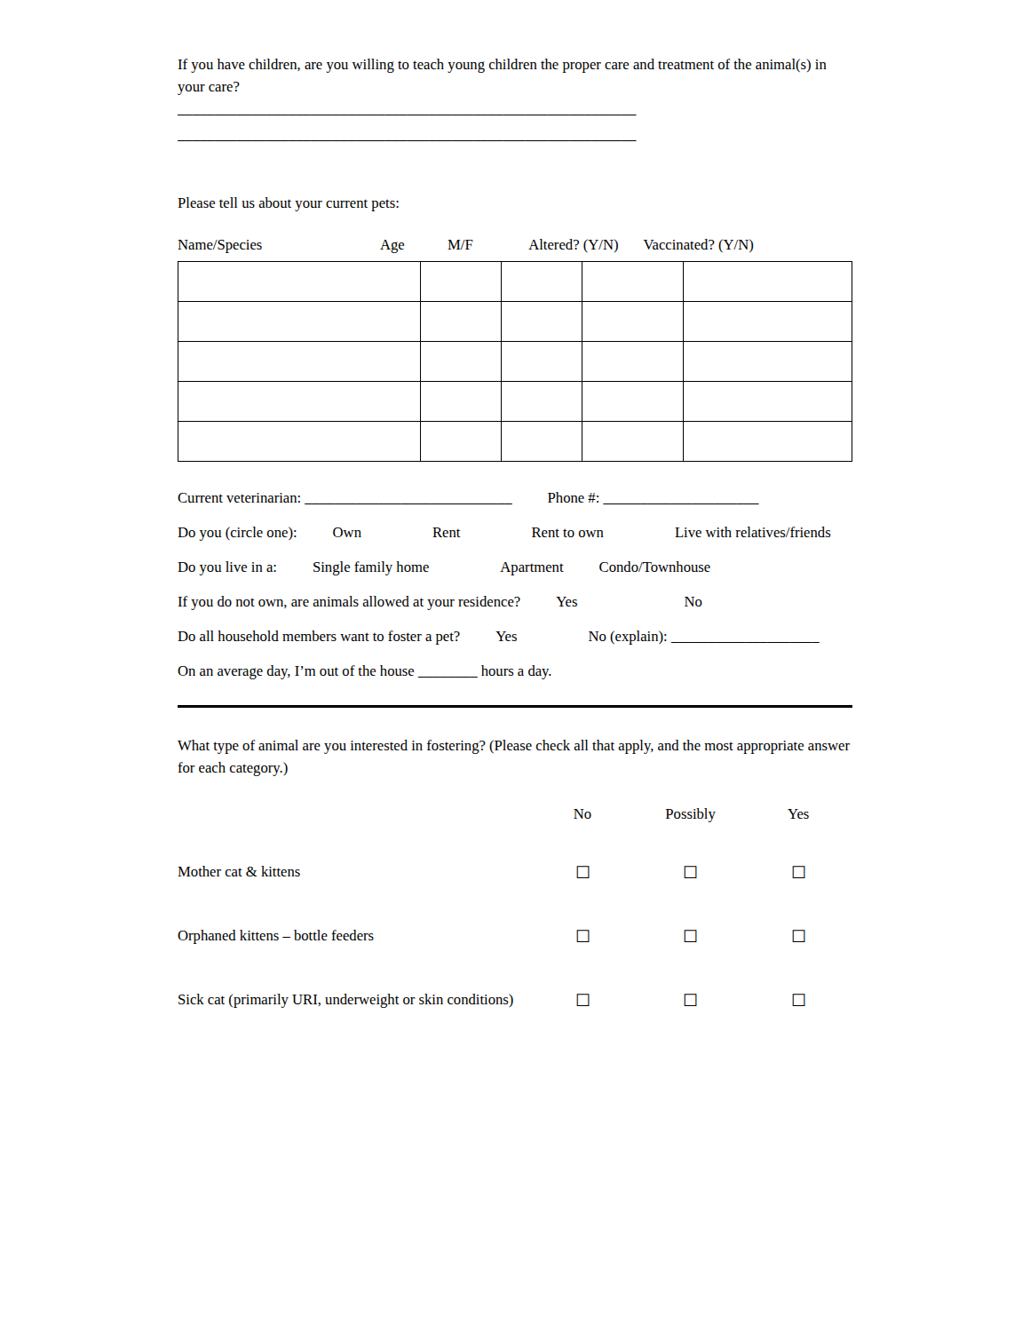If you have children, are you willing to teach young children the proper care and treatment of the animal(s) in your care?
______________________________________________________________
______________________________________________________________
Please tell us about your current pets:
Name/Species Age M/F Altered? (Y/N) Vaccinated? (Y/N)
Current veterinarian: ____________________________ Phone #: _____________________
Do you (circle one): Own Rent Rent to own Live with relatives/friends
Do you live in a: Single family home Apartment Condo/Townhouse
If you do not own, are animals allowed at your residence? Yes No
Do all household members want to foster a pet? Yes No (explain): ____________________
On an average day, I’m out of the house ________ hours a day.
What type of animal are you interested in fostering? (Please check all that apply, and the most appropriate answer for each category.)
| | No | Possibly | Yes |
| --- | --- | --- | --- |
| Mother cat & kittens | ☐ | ☐ | ☐ |
| Orphaned kittens – bottle feeders | ☐ | ☐ | ☐ |
| Sick cat (primarily URI, underweight or skin conditions) | ☐ | ☐ | ☐ |